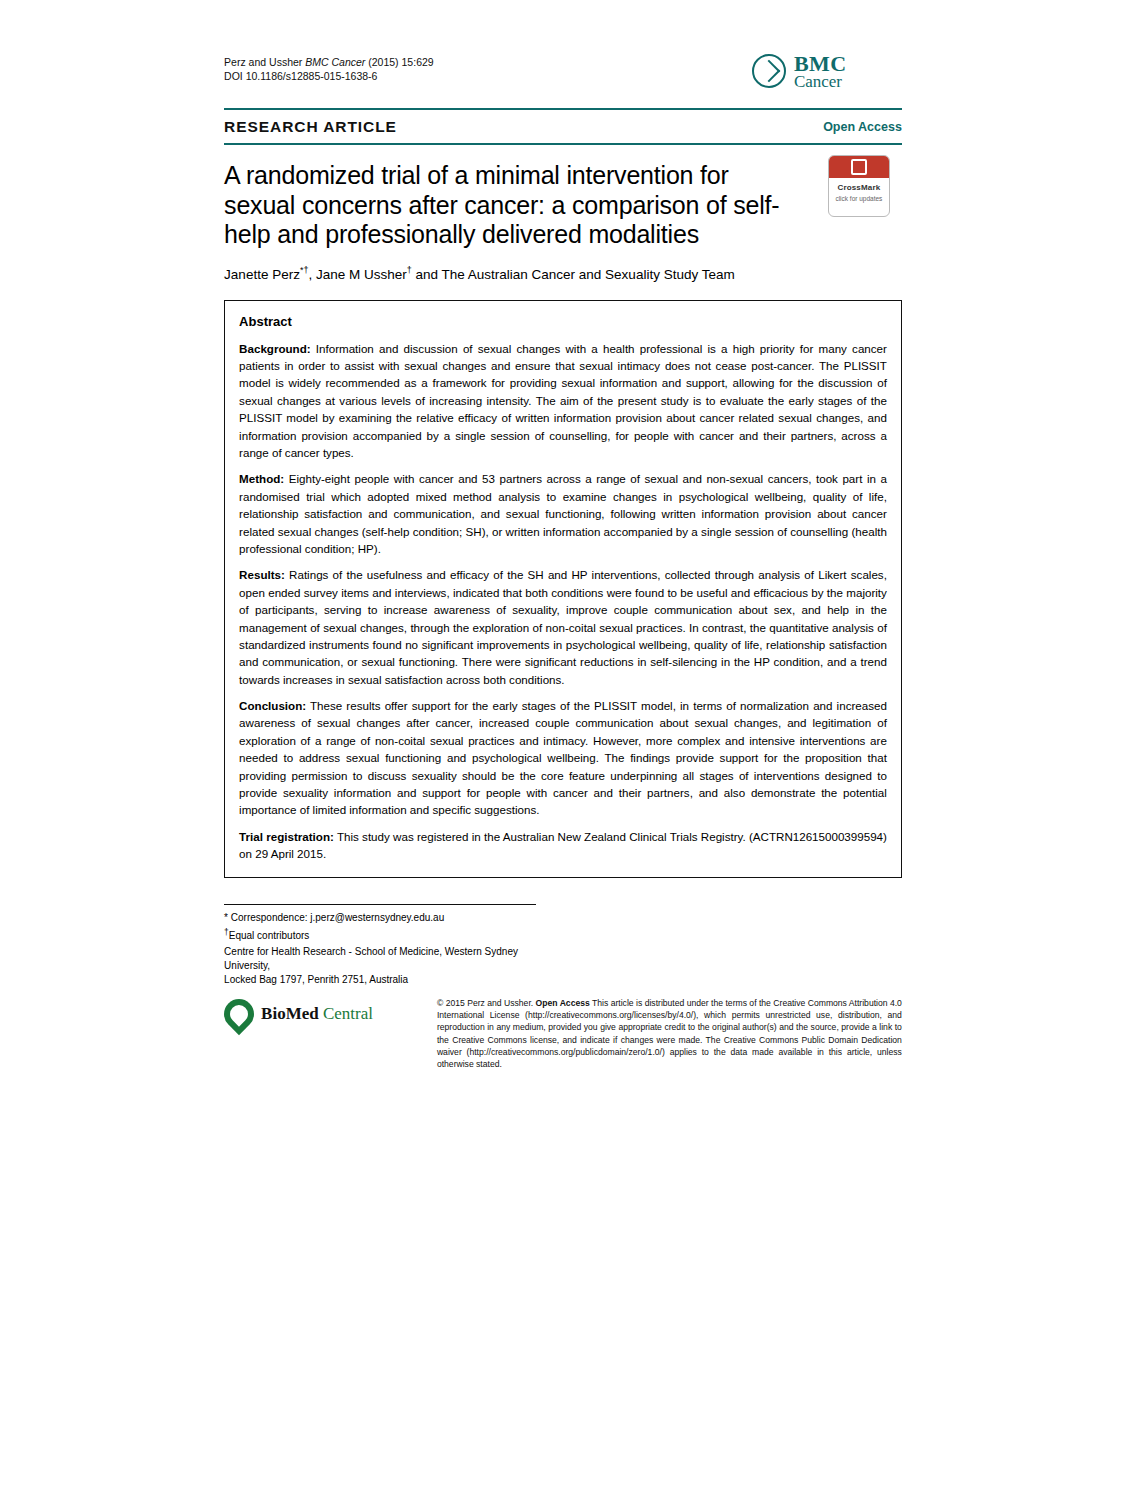Perz and Ussher BMC Cancer (2015) 15:629
DOI 10.1186/s12885-015-1638-6
BMC Cancer
Research Article
Open Access
CrossMark
click for updates
A randomized trial of a minimal intervention for sexual concerns after cancer: a comparison of self-help and professionally delivered modalities
Janette Perz*†, Jane M Ussher† and The Australian Cancer and Sexuality Study Team
Abstract
Background: Information and discussion of sexual changes with a health professional is a high priority for many cancer patients in order to assist with sexual changes and ensure that sexual intimacy does not cease post-cancer. The PLISSIT model is widely recommended as a framework for providing sexual information and support, allowing for the discussion of sexual changes at various levels of increasing intensity. The aim of the present study is to evaluate the early stages of the PLISSIT model by examining the relative efficacy of written information provision about cancer related sexual changes, and information provision accompanied by a single session of counselling, for people with cancer and their partners, across a range of cancer types.
Method: Eighty-eight people with cancer and 53 partners across a range of sexual and non-sexual cancers, took part in a randomised trial which adopted mixed method analysis to examine changes in psychological wellbeing, quality of life, relationship satisfaction and communication, and sexual functioning, following written information provision about cancer related sexual changes (self-help condition; SH), or written information accompanied by a single session of counselling (health professional condition; HP).
Results: Ratings of the usefulness and efficacy of the SH and HP interventions, collected through analysis of Likert scales, open ended survey items and interviews, indicated that both conditions were found to be useful and efficacious by the majority of participants, serving to increase awareness of sexuality, improve couple communication about sex, and help in the management of sexual changes, through the exploration of non-coital sexual practices. In contrast, the quantitative analysis of standardized instruments found no significant improvements in psychological wellbeing, quality of life, relationship satisfaction and communication, or sexual functioning. There were significant reductions in self-silencing in the HP condition, and a trend towards increases in sexual satisfaction across both conditions.
Conclusion: These results offer support for the early stages of the PLISSIT model, in terms of normalization and increased awareness of sexual changes after cancer, increased couple communication about sexual changes, and legitimation of exploration of a range of non-coital sexual practices and intimacy. However, more complex and intensive interventions are needed to address sexual functioning and psychological wellbeing. The findings provide support for the proposition that providing permission to discuss sexuality should be the core feature underpinning all stages of interventions designed to provide sexuality information and support for people with cancer and their partners, and also demonstrate the potential importance of limited information and specific suggestions.
Trial registration: This study was registered in the Australian New Zealand Clinical Trials Registry. (ACTRN12615000399594) on 29 April 2015.
* Correspondence: j.perz@westernsydney.edu.au
†Equal contributors
Centre for Health Research - School of Medicine, Western Sydney University,
Locked Bag 1797, Penrith 2751, Australia
BioMed Central
© 2015 Perz and Ussher. Open Access This article is distributed under the terms of the Creative Commons Attribution 4.0 International License (http://creativecommons.org/licenses/by/4.0/), which permits unrestricted use, distribution, and reproduction in any medium, provided you give appropriate credit to the original author(s) and the source, provide a link to the Creative Commons license, and indicate if changes were made. The Creative Commons Public Domain Dedication waiver (http://creativecommons.org/publicdomain/zero/1.0/) applies to the data made available in this article, unless otherwise stated.